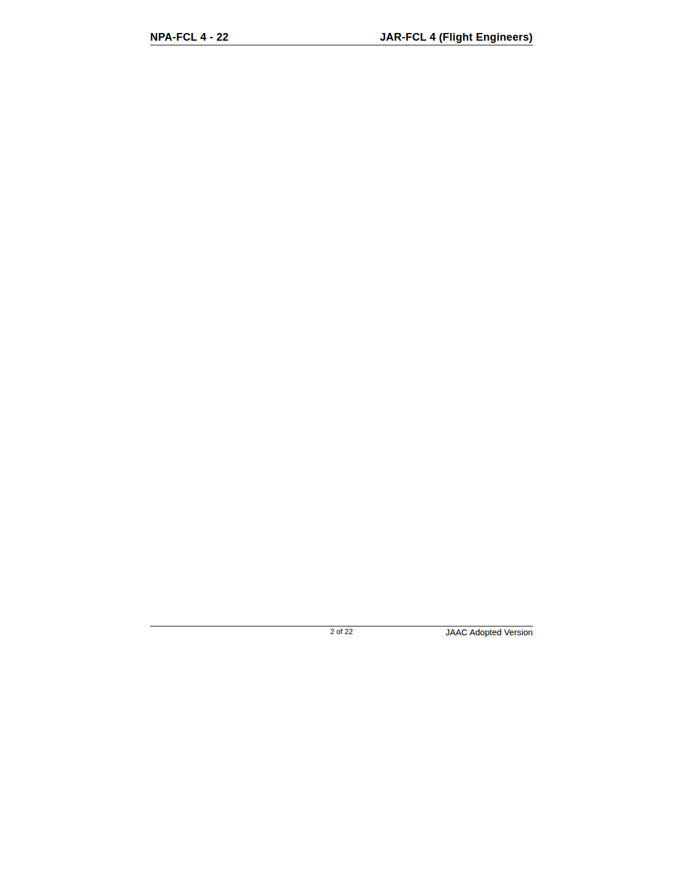NPA-FCL 4 - 22 JAR-FCL 4 (Flight Engineers)
2 of 22 JAAC Adopted Version